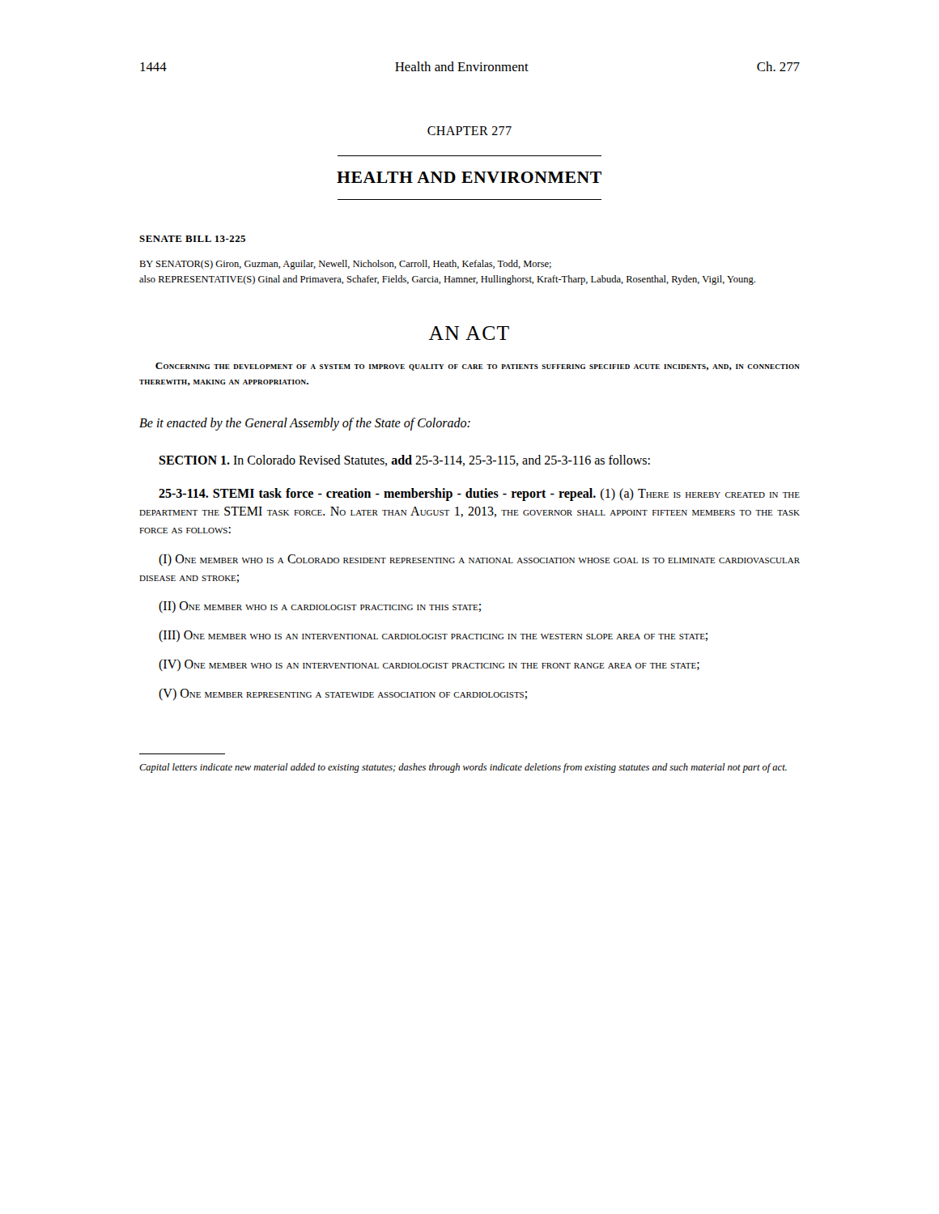1444 Health and Environment Ch. 277
CHAPTER 277
HEALTH AND ENVIRONMENT
SENATE BILL 13-225
BY SENATOR(S) Giron, Guzman, Aguilar, Newell, Nicholson, Carroll, Heath, Kefalas, Todd, Morse;
also REPRESENTATIVE(S) Ginal and Primavera, Schafer, Fields, Garcia, Hamner, Hullinghorst, Kraft-Tharp, Labuda, Rosenthal, Ryden, Vigil, Young.
AN ACT
Concerning the development of a system to improve quality of care to patients suffering specified acute incidents, and, in connection therewith, making an appropriation.
Be it enacted by the General Assembly of the State of Colorado:
SECTION 1. In Colorado Revised Statutes, add 25-3-114, 25-3-115, and 25-3-116 as follows:
25-3-114. STEMI task force - creation - membership - duties - report - repeal. (1) (a) There is hereby created in the department the STEMI task force. No later than August 1, 2013, the governor shall appoint fifteen members to the task force as follows:
(I) One member who is a Colorado resident representing a national association whose goal is to eliminate cardiovascular disease and stroke;
(II) One member who is a cardiologist practicing in this state;
(III) One member who is an interventional cardiologist practicing in the western slope area of the state;
(IV) One member who is an interventional cardiologist practicing in the front range area of the state;
(V) One member representing a statewide association of cardiologists;
Capital letters indicate new material added to existing statutes; dashes through words indicate deletions from existing statutes and such material not part of act.